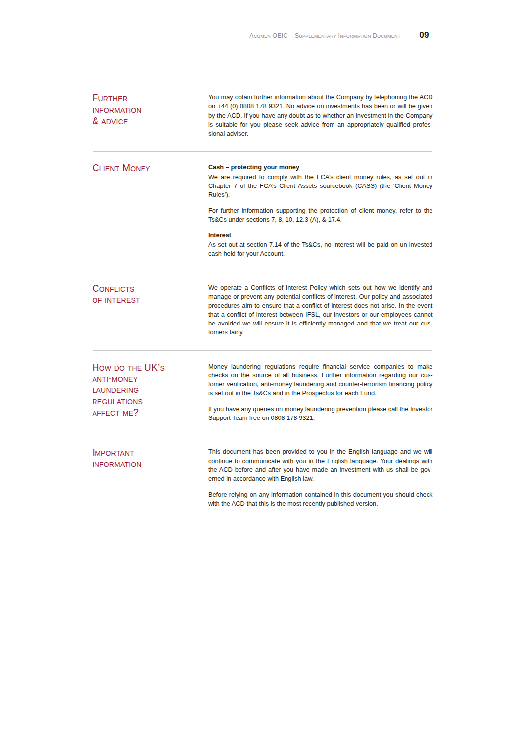Acumen OEIC – Supplementary Information Document
09
Further
information
& advice
You may obtain further information about the Company by telephoning the ACD on +44 (0) 0808 178 9321. No advice on investments has been or will be given by the ACD. If you have any doubt as to whether an investment in the Company is suitable for you please seek advice from an appropriately qualified professional adviser.
Client Money
Cash – protecting your money
We are required to comply with the FCA’s client money rules, as set out in Chapter 7 of the FCA’s Client Assets sourcebook (CASS) (the ‘Client Money Rules’).
For further information supporting the protection of client money, refer to the Ts&Cs under sections 7, 8, 10, 12.3 (A), & 17.4.
Interest
As set out at section 7.14 of the Ts&Cs, no interest will be paid on un-invested cash held for your Account.
Conflicts
of interest
We operate a Conflicts of Interest Policy which sets out how we identify and manage or prevent any potential conflicts of interest. Our policy and associated procedures aim to ensure that a conflict of interest does not arise. In the event that a conflict of interest between IFSL, our investors or our employees cannot be avoided we will ensure it is efficiently managed and that we treat our customers fairly.
How do the UK’s
anti-money
laundering
regulations
affect me?
Money laundering regulations require financial service companies to make checks on the source of all business. Further information regarding our customer verification, anti-money laundering and counter-terrorism financing policy is set out in the Ts&Cs and in the Prospectus for each Fund.
If you have any queries on money laundering prevention please call the Investor Support Team free on 0808 178 9321.
Important
information
This document has been provided to you in the English language and we will continue to communicate with you in the English language. Your dealings with the ACD before and after you have made an investment with us shall be governed in accordance with English law.
Before relying on any information contained in this document you should check with the ACD that this is the most recently published version.